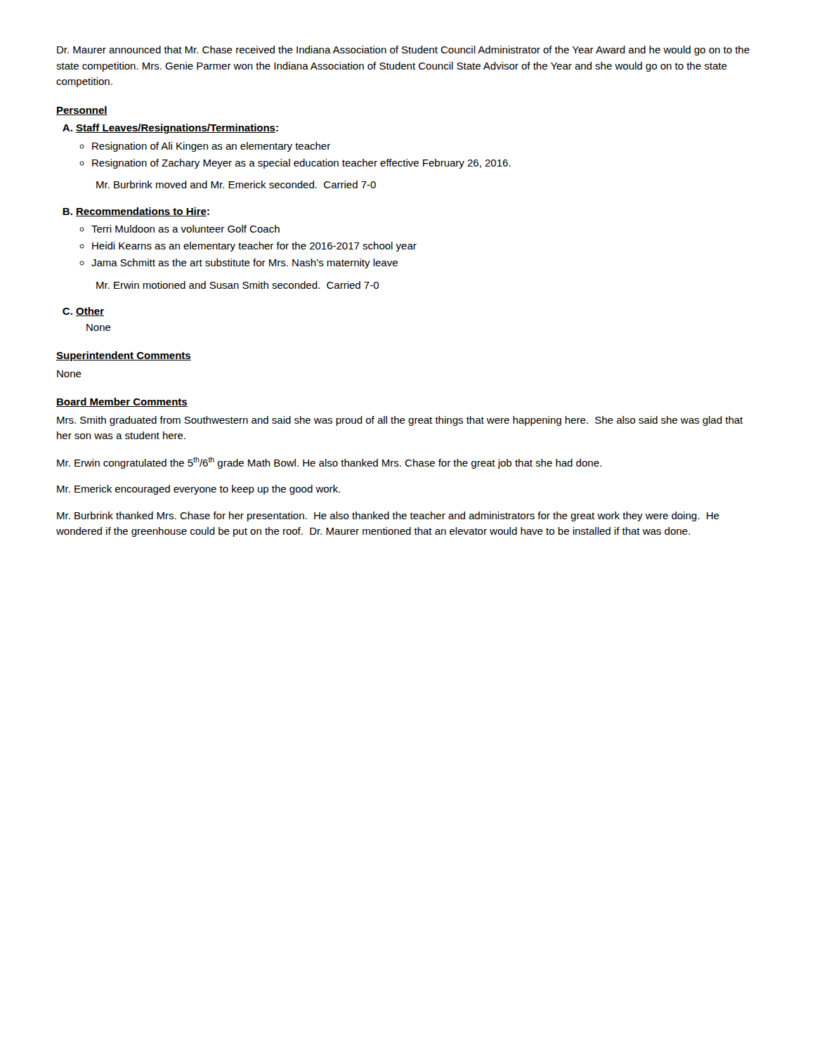Dr. Maurer announced that Mr. Chase received the Indiana Association of Student Council Administrator of the Year Award and he would go on to the state competition. Mrs. Genie Parmer won the Indiana Association of Student Council State Advisor of the Year and she would go on to the state competition.
Personnel
Staff Leaves/Resignations/Terminations:
Resignation of Ali Kingen as an elementary teacher
Resignation of Zachary Meyer as a special education teacher effective February 26, 2016.
Mr. Burbrink moved and Mr. Emerick seconded. Carried 7-0
Recommendations to Hire:
Terri Muldoon as a volunteer Golf Coach
Heidi Kearns as an elementary teacher for the 2016-2017 school year
Jama Schmitt as the art substitute for Mrs. Nash’s maternity leave
Mr. Erwin motioned and Susan Smith seconded. Carried 7-0
Other
None
Superintendent Comments
None
Board Member Comments
Mrs. Smith graduated from Southwestern and said she was proud of all the great things that were happening here. She also said she was glad that her son was a student here.
Mr. Erwin congratulated the 5th/6th grade Math Bowl. He also thanked Mrs. Chase for the great job that she had done.
Mr. Emerick encouraged everyone to keep up the good work.
Mr. Burbrink thanked Mrs. Chase for her presentation. He also thanked the teacher and administrators for the great work they were doing. He wondered if the greenhouse could be put on the roof. Dr. Maurer mentioned that an elevator would have to be installed if that was done.